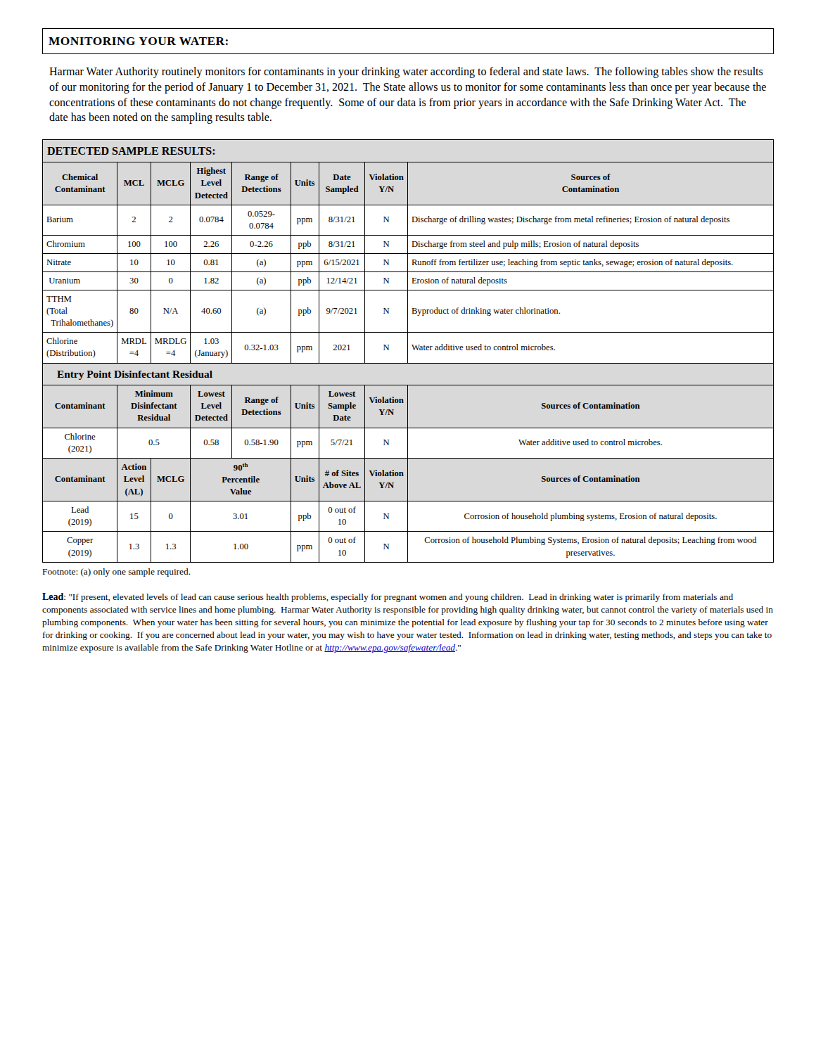MONITORING YOUR WATER:
Harmar Water Authority routinely monitors for contaminants in your drinking water according to federal and state laws. The following tables show the results of our monitoring for the period of January 1 to December 31, 2021. The State allows us to monitor for some contaminants less than once per year because the concentrations of these contaminants do not change frequently. Some of our data is from prior years in accordance with the Safe Drinking Water Act. The date has been noted on the sampling results table.
| DETECTED SAMPLE RESULTS: |
| Chemical Contaminant | MCL | MCLG | Highest Level Detected | Range of Detections | Units | Date Sampled | Violation Y/N | Sources of Contamination |
| Barium | 2 | 2 | 0.0784 | 0.0529-0.0784 | ppm | 8/31/21 | N | Discharge of drilling wastes; Discharge from metal refineries; Erosion of natural deposits |
| Chromium | 100 | 100 | 2.26 | 0-2.26 | ppb | 8/31/21 | N | Discharge from steel and pulp mills; Erosion of natural deposits |
| Nitrate | 10 | 10 | 0.81 | (a) | ppm | 6/15/2021 | N | Runoff from fertilizer use; leaching from septic tanks, sewage; erosion of natural deposits. |
| Uranium | 30 | 0 | 1.82 | (a) | ppb | 12/14/21 | N | Erosion of natural deposits |
| TTHM (Total Trihalomethanes) | 80 | N/A | 40.60 | (a) | ppb | 9/7/2021 | N | Byproduct of drinking water chlorination. |
| Chlorine (Distribution) | MRDL =4 | MRDLG =4 | 1.03 (January) | 0.32-1.03 | ppm | 2021 | N | Water additive used to control microbes. |
| Entry Point Disinfectant Residual |
| Contaminant | Minimum Disinfectant Residual | Lowest Level Detected | Range of Detections | Units | Lowest Sample Date | Violation Y/N | Sources of Contamination |
| Chlorine (2021) | 0.5 | 0.58 | 0.58-1.90 | ppm | 5/7/21 | N | Water additive used to control microbes. |
| Contaminant | Action Level (AL) | MCLG | 90 th Percentile Value | Units | # of Sites Above AL | Violation Y/N | Sources of Contamination |
| Lead (2019) | 15 | 0 | 3.01 | ppb | 0 out of 10 | N | Corrosion of household plumbing systems, Erosion of natural deposits. |
| Copper (2019) | 1.3 | 1.3 | 1.00 | ppm | 0 out of 10 | N | Corrosion of household Plumbing Systems, Erosion of natural deposits; Leaching from wood preservatives. |
Footnote: (a) only one sample required.
Lead: "If present, elevated levels of lead can cause serious health problems, especially for pregnant women and young children. Lead in drinking water is primarily from materials and components associated with service lines and home plumbing. Harmar Water Authority is responsible for providing high quality drinking water, but cannot control the variety of materials used in plumbing components. When your water has been sitting for several hours, you can minimize the potential for lead exposure by flushing your tap for 30 seconds to 2 minutes before using water for drinking or cooking. If you are concerned about lead in your water, you may wish to have your water tested. Information on lead in drinking water, testing methods, and steps you can take to minimize exposure is available from the Safe Drinking Water Hotline or at http://www.epa.gov/safewater/lead."